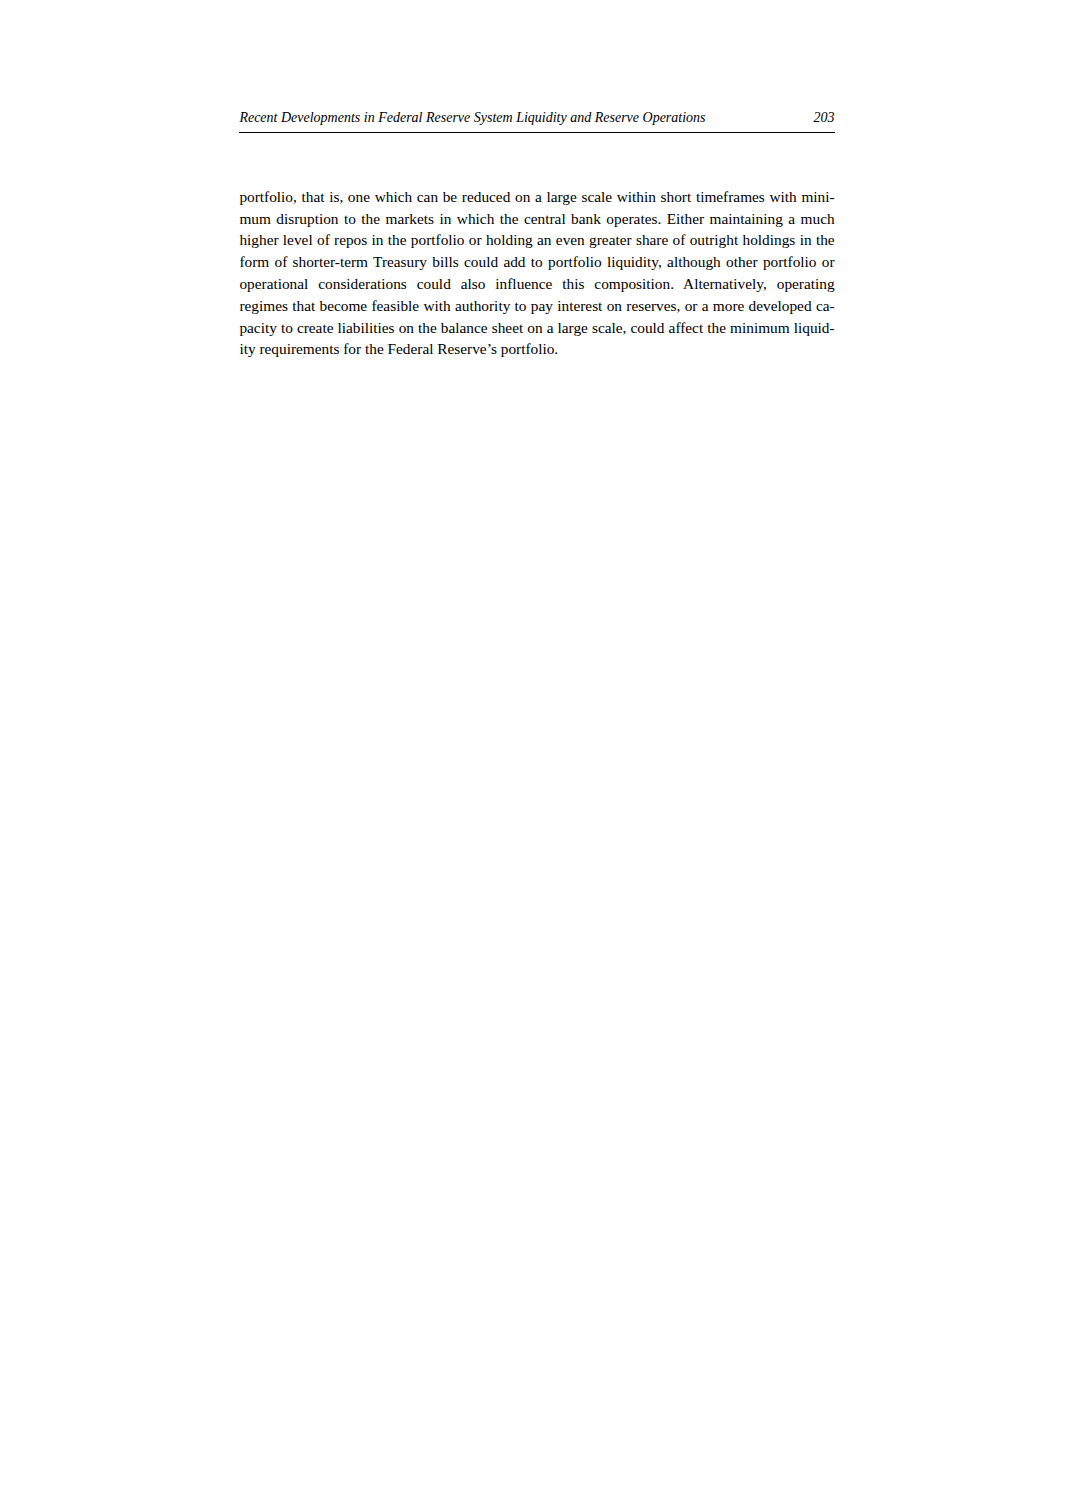Recent Developments in Federal Reserve System Liquidity and Reserve Operations 203
portfolio, that is, one which can be reduced on a large scale within short timeframes with minimum disruption to the markets in which the central bank operates. Either maintaining a much higher level of repos in the portfolio or holding an even greater share of outright holdings in the form of shorter-term Treasury bills could add to portfolio liquidity, although other portfolio or operational considerations could also influence this composition. Alternatively, operating regimes that become feasible with authority to pay interest on reserves, or a more developed capacity to create liabilities on the balance sheet on a large scale, could affect the minimum liquidity requirements for the Federal Reserve’s portfolio.